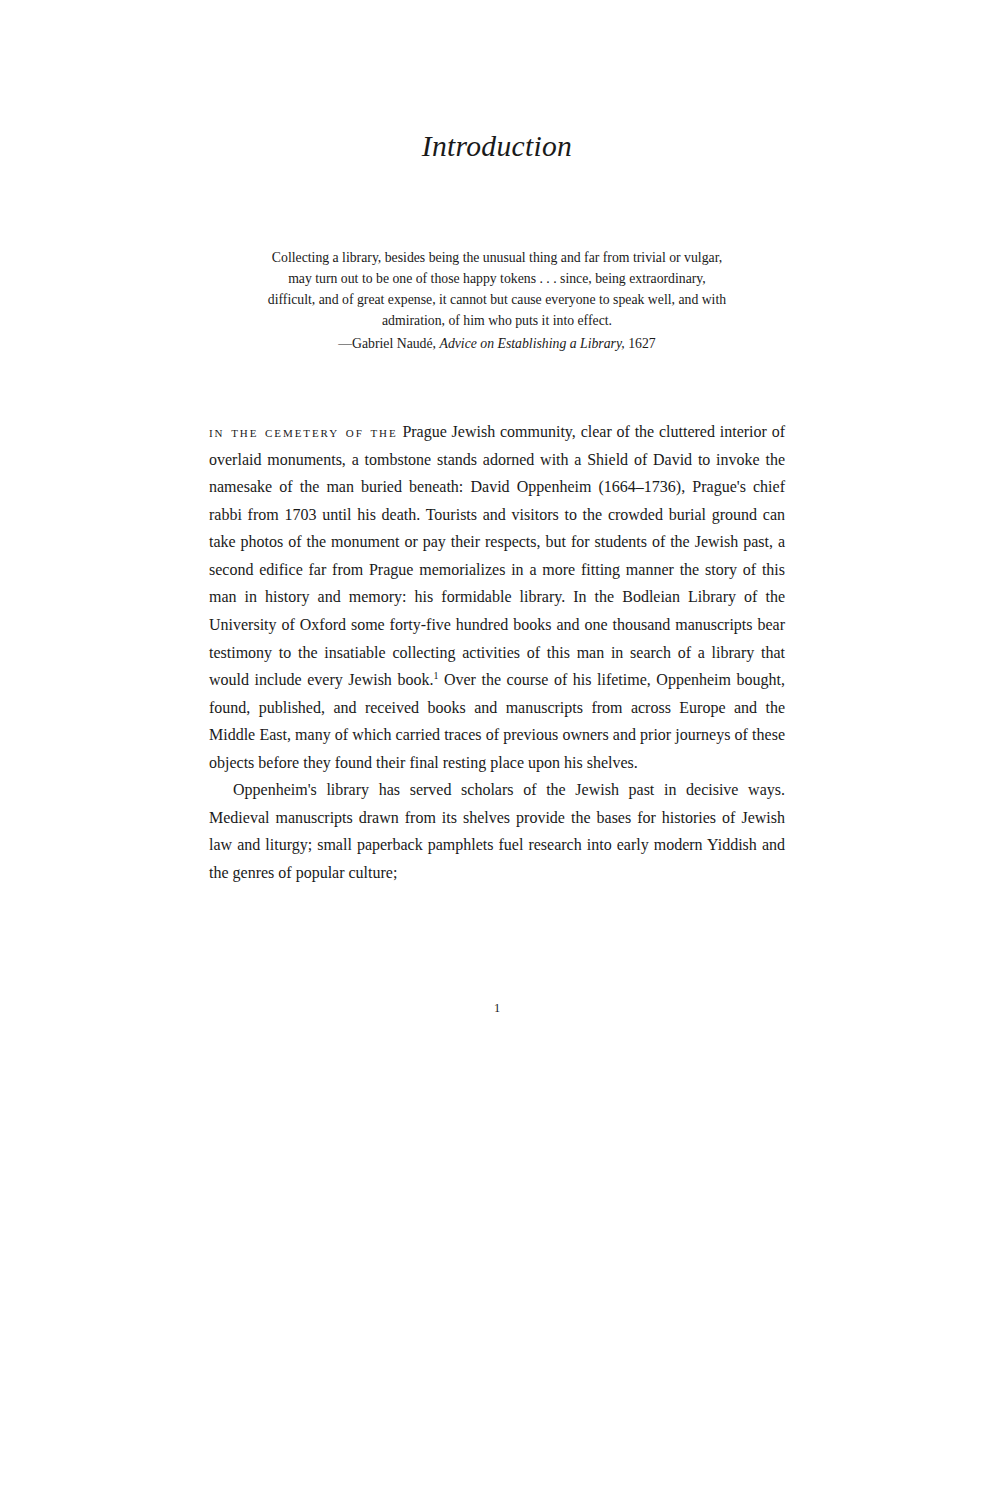Introduction
Collecting a library, besides being the unusual thing and far from trivial or vulgar, may turn out to be one of those happy tokens . . . since, being extraordinary, difficult, and of great expense, it cannot but cause everyone to speak well, and with admiration, of him who puts it into effect.
—Gabriel Naudé, Advice on Establishing a Library, 1627
in the cemetery of the Prague Jewish community, clear of the cluttered interior of overlaid monuments, a tombstone stands adorned with a Shield of David to invoke the namesake of the man buried beneath: David Oppenheim (1664–1736), Prague's chief rabbi from 1703 until his death. Tourists and visitors to the crowded burial ground can take photos of the monument or pay their respects, but for students of the Jewish past, a second edifice far from Prague memorializes in a more fitting manner the story of this man in history and memory: his formidable library. In the Bodleian Library of the University of Oxford some forty-five hundred books and one thousand manuscripts bear testimony to the insatiable collecting activities of this man in search of a library that would include every Jewish book.1 Over the course of his lifetime, Oppenheim bought, found, published, and received books and manuscripts from across Europe and the Middle East, many of which carried traces of previous owners and prior journeys of these objects before they found their final resting place upon his shelves.
Oppenheim's library has served scholars of the Jewish past in decisive ways. Medieval manuscripts drawn from its shelves provide the bases for histories of Jewish law and liturgy; small paperback pamphlets fuel research into early modern Yiddish and the genres of popular culture;
1